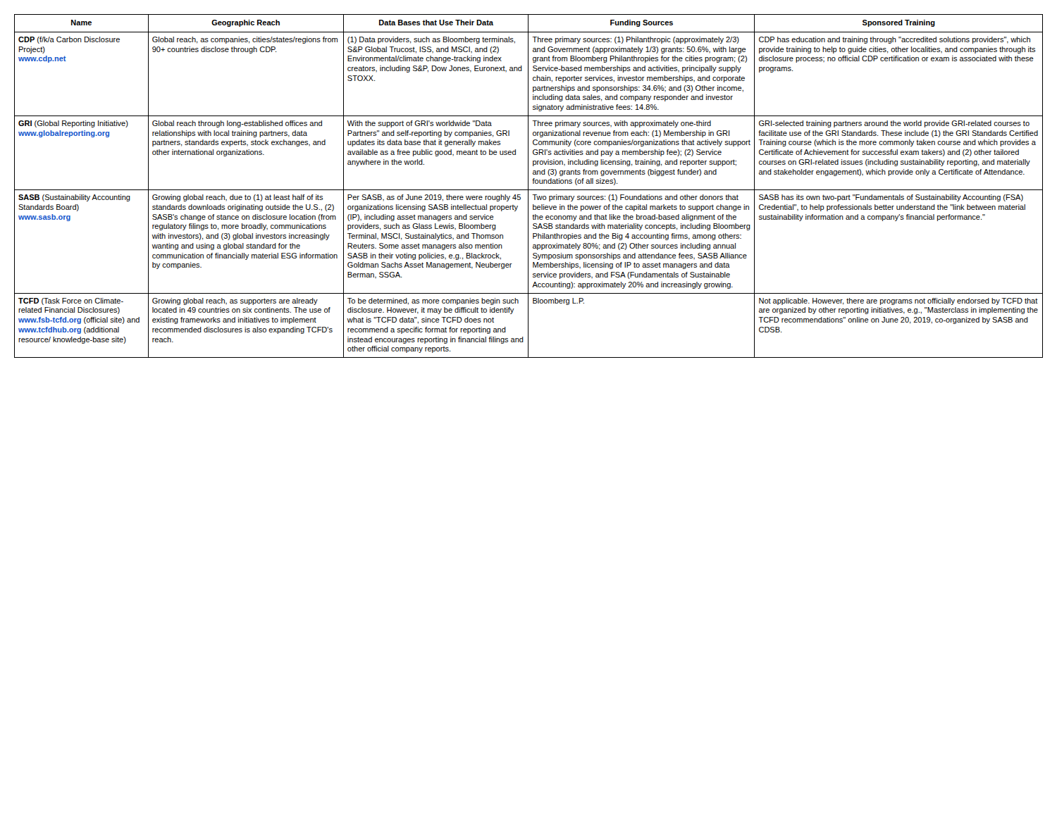| Name | Geographic Reach | Data Bases that Use Their Data | Funding Sources | Sponsored Training |
| --- | --- | --- | --- | --- |
| CDP (f/k/a Carbon Disclosure Project) www.cdp.net | Global reach, as companies, cities/states/regions from 90+ countries disclose through CDP. | (1) Data providers, such as Bloomberg terminals, S&P Global Trucost, ISS, and MSCI, and (2) Environmental/climate change-tracking index creators, including S&P, Dow Jones, Euronext, and STOXX. | Three primary sources: (1) Philanthropic (approximately 2/3) and Government (approximately 1/3) grants: 50.6%, with large grant from Bloomberg Philanthropies for the cities program; (2) Service-based memberships and activities, principally supply chain, reporter services, investor memberships, and corporate partnerships and sponsorships: 34.6%; and (3) Other income, including data sales, and company responder and investor signatory administrative fees: 14.8%. | CDP has education and training through "accredited solutions providers", which provide training to help to guide cities, other localities, and companies through its disclosure process; no official CDP certification or exam is associated with these programs. |
| GRI (Global Reporting Initiative) www.globalreporting.org | Global reach through long-established offices and relationships with local training partners, data partners, standards experts, stock exchanges, and other international organizations. | With the support of GRI's worldwide "Data Partners" and self-reporting by companies, GRI updates its data base that it generally makes available as a free public good, meant to be used anywhere in the world. | Three primary sources, with approximately one-third organizational revenue from each: (1) Membership in GRI Community (core companies/organizations that actively support GRI's activities and pay a membership fee); (2) Service provision, including licensing, training, and reporter support; and (3) grants from governments (biggest funder) and foundations (of all sizes). | GRI-selected training partners around the world provide GRI-related courses to facilitate use of the GRI Standards. These include (1) the GRI Standards Certified Training course (which is the more commonly taken course and which provides a Certificate of Achievement for successful exam takers) and (2) other tailored courses on GRI-related issues (including sustainability reporting, and materially and stakeholder engagement), which provide only a Certificate of Attendance. |
| SASB (Sustainability Accounting Standards Board) www.sasb.org | Growing global reach, due to (1) at least half of its standards downloads originating outside the U.S., (2) SASB's change of stance on disclosure location (from regulatory filings to, more broadly, communications with investors), and (3) global investors increasingly wanting and using a global standard for the communication of financially material ESG information by companies. | Per SASB, as of June 2019, there were roughly 45 organizations licensing SASB intellectual property (IP), including asset managers and service providers, such as Glass Lewis, Bloomberg Terminal, MSCI, Sustainalytics, and Thomson Reuters. Some asset managers also mention SASB in their voting policies, e.g., Blackrock, Goldman Sachs Asset Management, Neuberger Berman, SSGA. | Two primary sources: (1) Foundations and other donors that believe in the power of the capital markets to support change in the economy and that like the broad-based alignment of the SASB standards with materiality concepts, including Bloomberg Philanthropies and the Big 4 accounting firms, among others: approximately 80%; and (2) Other sources including annual Symposium sponsorships and attendance fees, SASB Alliance Memberships, licensing of IP to asset managers and data service providers, and FSA (Fundamentals of Sustainable Accounting): approximately 20% and increasingly growing. | SASB has its own two-part "Fundamentals of Sustainability Accounting (FSA) Credential", to help professionals better understand the "link between material sustainability information and a company's financial performance." |
| TCFD (Task Force on Climate-related Financial Disclosures) www.fsb-tcfd.org (official site) and www.tcfdhub.org (additional resource/ knowledge-base site) | Growing global reach, as supporters are already located in 49 countries on six continents. The use of existing frameworks and initiatives to implement recommended disclosures is also expanding TCFD's reach. | To be determined, as more companies begin such disclosure. However, it may be difficult to identify what is "TCFD data", since TCFD does not recommend a specific format for reporting and instead encourages reporting in financial filings and other official company reports. | Bloomberg L.P. | Not applicable. However, there are programs not officially endorsed by TCFD that are organized by other reporting initiatives, e.g., "Masterclass in implementing the TCFD recommendations" online on June 20, 2019, co-organized by SASB and CDSB. |